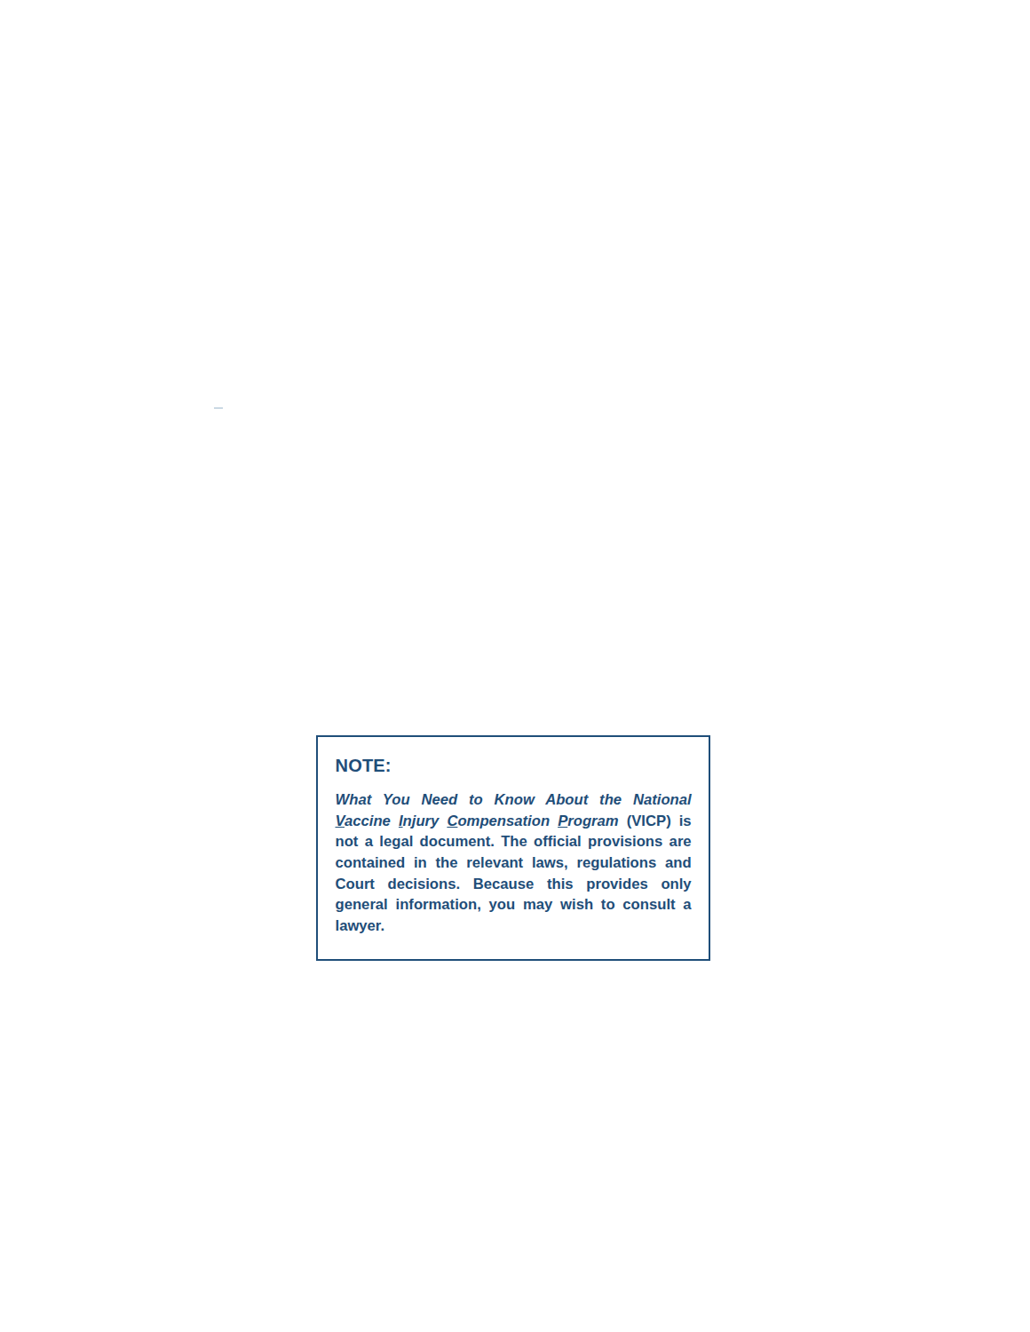NOTE:
What You Need to Know About the National Vaccine Injury Compensation Program (VICP) is not a legal document. The official provisions are contained in the relevant laws, regulations and Court decisions. Because this provides only general information, you may wish to consult a lawyer.